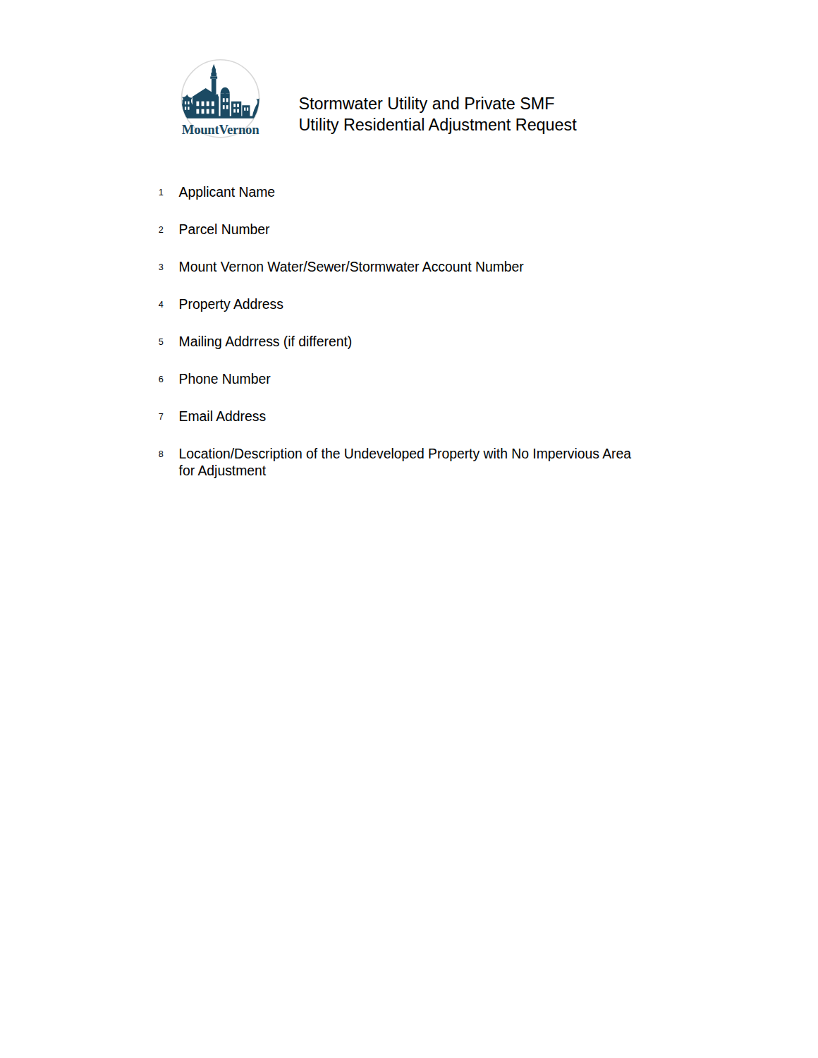MountVernon
Stormwater Utility and Private SMF Utility Residential Adjustment Request
Applicant Name
Parcel Number
Mount Vernon Water/Sewer/Stormwater Account Number
Property Address
Mailing Addrress (if different)
Phone Number
Email Address
Location/Description of the Undeveloped Property with No Impervious Area for Adjustment